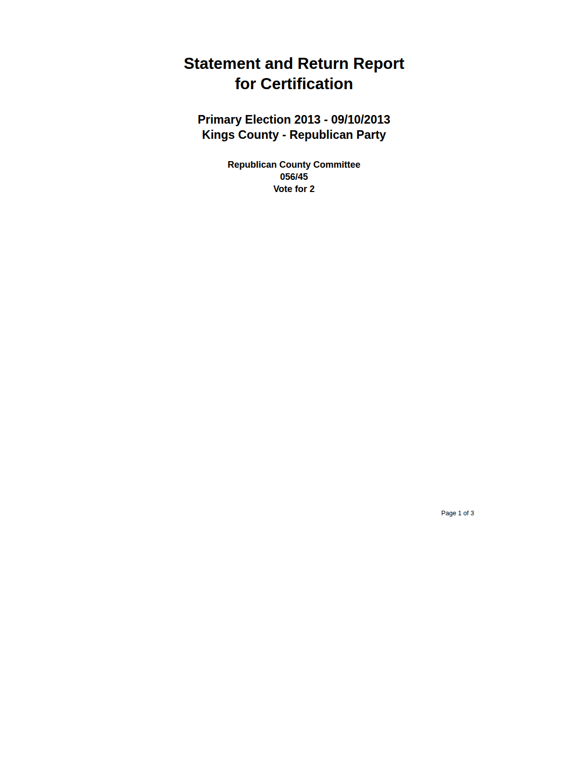Statement and Return Report
for Certification
Primary Election 2013 - 09/10/2013
Kings County - Republican Party
Republican County Committee
056/45
Vote for 2
Page 1 of 3